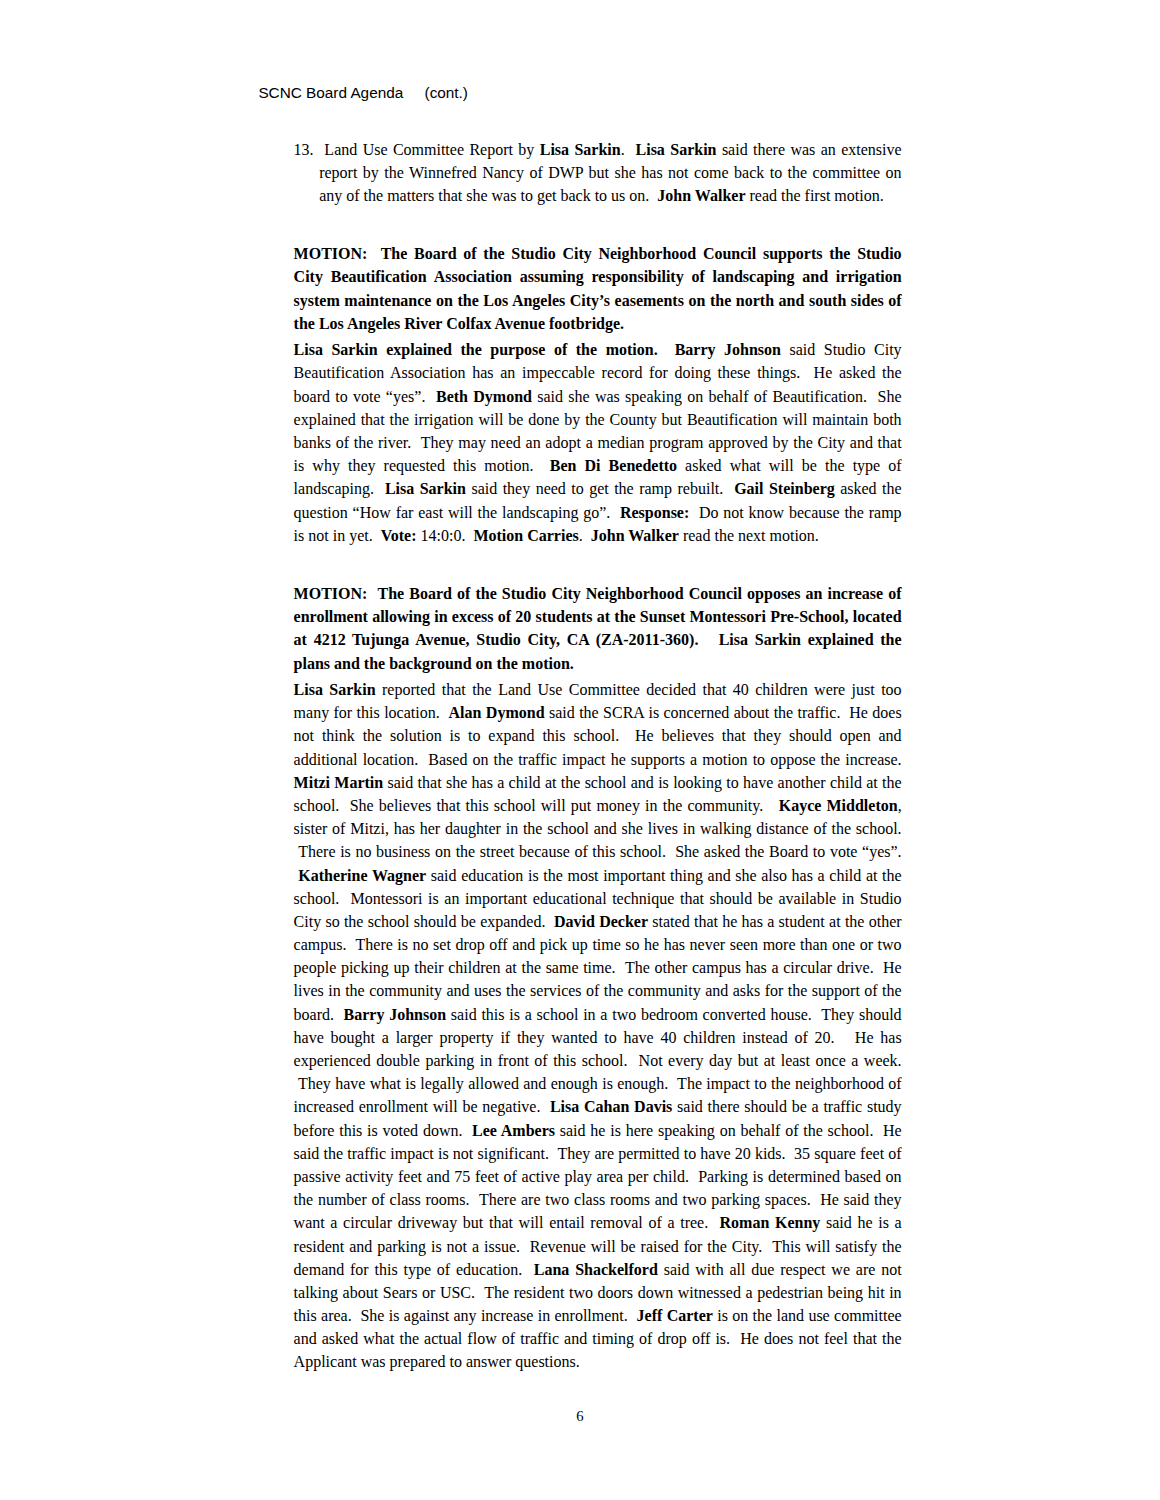SCNC Board Agenda (cont.)
13. Land Use Committee Report by Lisa Sarkin. Lisa Sarkin said there was an extensive report by the Winnefred Nancy of DWP but she has not come back to the committee on any of the matters that she was to get back to us on. John Walker read the first motion.
MOTION: The Board of the Studio City Neighborhood Council supports the Studio City Beautification Association assuming responsibility of landscaping and irrigation system maintenance on the Los Angeles City’s easements on the north and south sides of the Los Angeles River Colfax Avenue footbridge.
Lisa Sarkin explained the purpose of the motion. Barry Johnson said Studio City Beautification Association has an impeccable record for doing these things. He asked the board to vote “yes”. Beth Dymond said she was speaking on behalf of Beautification. She explained that the irrigation will be done by the County but Beautification will maintain both banks of the river. They may need an adopt a median program approved by the City and that is why they requested this motion. Ben Di Benedetto asked what will be the type of landscaping. Lisa Sarkin said they need to get the ramp rebuilt. Gail Steinberg asked the question “How far east will the landscaping go”. Response: Do not know because the ramp is not in yet. Vote: 14:0:0. Motion Carries. John Walker read the next motion.
MOTION: The Board of the Studio City Neighborhood Council opposes an increase of enrollment allowing in excess of 20 students at the Sunset Montessori Pre-School, located at 4212 Tujunga Avenue, Studio City, CA (ZA-2011-360). Lisa Sarkin explained the plans and the background on the motion.
Lisa Sarkin reported that the Land Use Committee decided that 40 children were just too many for this location. Alan Dymond said the SCRA is concerned about the traffic. He does not think the solution is to expand this school. He believes that they should open and additional location. Based on the traffic impact he supports a motion to oppose the increase. Mitzi Martin said that she has a child at the school and is looking to have another child at the school. She believes that this school will put money in the community. Kayce Middleton, sister of Mitzi, has her daughter in the school and she lives in walking distance of the school. There is no business on the street because of this school. She asked the Board to vote “yes”. Katherine Wagner said education is the most important thing and she also has a child at the school. Montessori is an important educational technique that should be available in Studio City so the school should be expanded. David Decker stated that he has a student at the other campus. There is no set drop off and pick up time so he has never seen more than one or two people picking up their children at the same time. The other campus has a circular drive. He lives in the community and uses the services of the community and asks for the support of the board. Barry Johnson said this is a school in a two bedroom converted house. They should have bought a larger property if they wanted to have 40 children instead of 20. He has experienced double parking in front of this school. Not every day but at least once a week. They have what is legally allowed and enough is enough. The impact to the neighborhood of increased enrollment will be negative. Lisa Cahan Davis said there should be a traffic study before this is voted down. Lee Ambers said he is here speaking on behalf of the school. He said the traffic impact is not significant. They are permitted to have 20 kids. 35 square feet of passive activity feet and 75 feet of active play area per child. Parking is determined based on the number of class rooms. There are two class rooms and two parking spaces. He said they want a circular driveway but that will entail removal of a tree. Roman Kenny said he is a resident and parking is not a issue. Revenue will be raised for the City. This will satisfy the demand for this type of education. Lana Shackelford said with all due respect we are not talking about Sears or USC. The resident two doors down witnessed a pedestrian being hit in this area. She is against any increase in enrollment. Jeff Carter is on the land use committee and asked what the actual flow of traffic and timing of drop off is. He does not feel that the Applicant was prepared to answer questions.
6